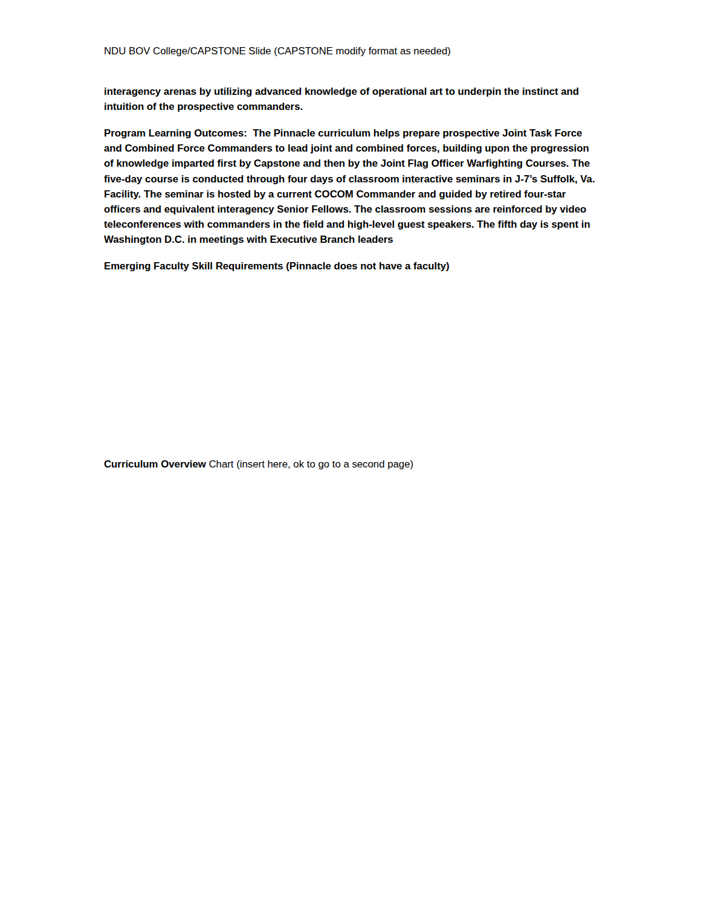NDU BOV College/CAPSTONE Slide (CAPSTONE modify format as needed)
interagency arenas by utilizing advanced knowledge of operational art to underpin the instinct and intuition of the prospective commanders.
Program Learning Outcomes: The Pinnacle curriculum helps prepare prospective Joint Task Force and Combined Force Commanders to lead joint and combined forces, building upon the progression of knowledge imparted first by Capstone and then by the Joint Flag Officer Warfighting Courses. The five-day course is conducted through four days of classroom interactive seminars in J-7’s Suffolk, Va. Facility. The seminar is hosted by a current COCOM Commander and guided by retired four-star officers and equivalent interagency Senior Fellows. The classroom sessions are reinforced by video teleconferences with commanders in the field and high-level guest speakers. The fifth day is spent in Washington D.C. in meetings with Executive Branch leaders
Emerging Faculty Skill Requirements (Pinnacle does not have a faculty)
Curriculum Overview Chart (insert here, ok to go to a second page)